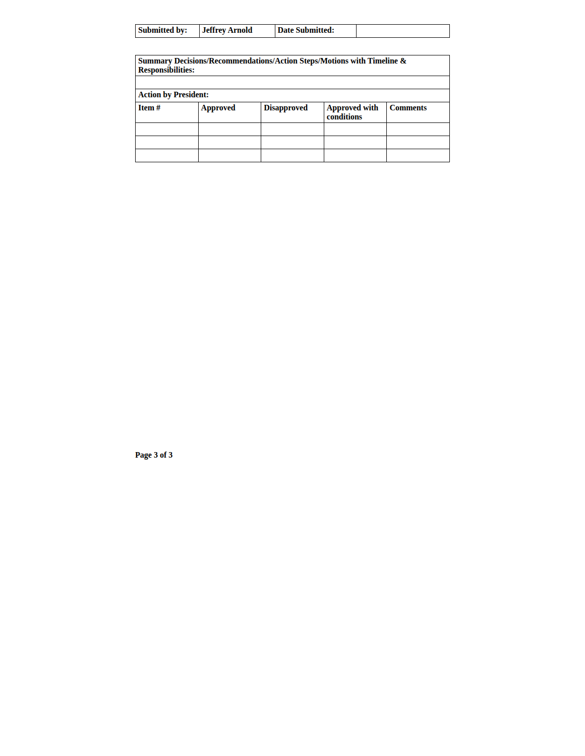| Submitted by: | Jeffrey Arnold | Date Submitted: | |
| Summary Decisions/Recommendations/Action Steps/Motions with Timeline & Responsibilities: |
| Action by President: |
| Item # | Approved | Disapproved | Approved with conditions | Comments |
Page 3 of 3